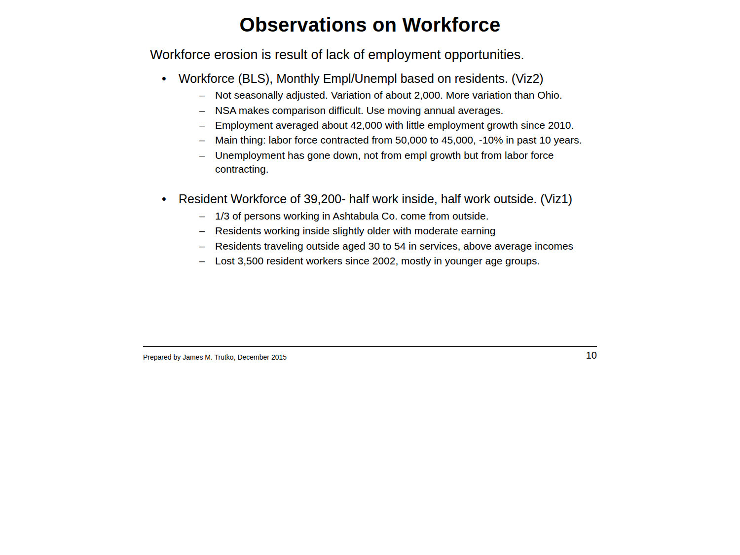Observations on Workforce
Workforce erosion is result of lack of employment opportunities.
Workforce (BLS), Monthly Empl/Unempl based on residents. (Viz2)
Not seasonally adjusted. Variation of about 2,000. More variation than Ohio.
NSA makes comparison difficult. Use moving annual averages.
Employment averaged about 42,000 with little employment growth since 2010.
Main thing: labor force contracted from 50,000 to 45,000, -10% in past 10 years.
Unemployment has gone down, not from empl growth but from labor force contracting.
Resident Workforce of 39,200- half work inside, half work outside. (Viz1)
1/3 of persons working in Ashtabula Co. come from outside.
Residents working inside slightly older with moderate earning
Residents traveling outside aged 30 to 54 in services, above average incomes
Lost 3,500 resident workers since 2002, mostly in younger age groups.
Prepared by James M. Trutko, December 2015 10